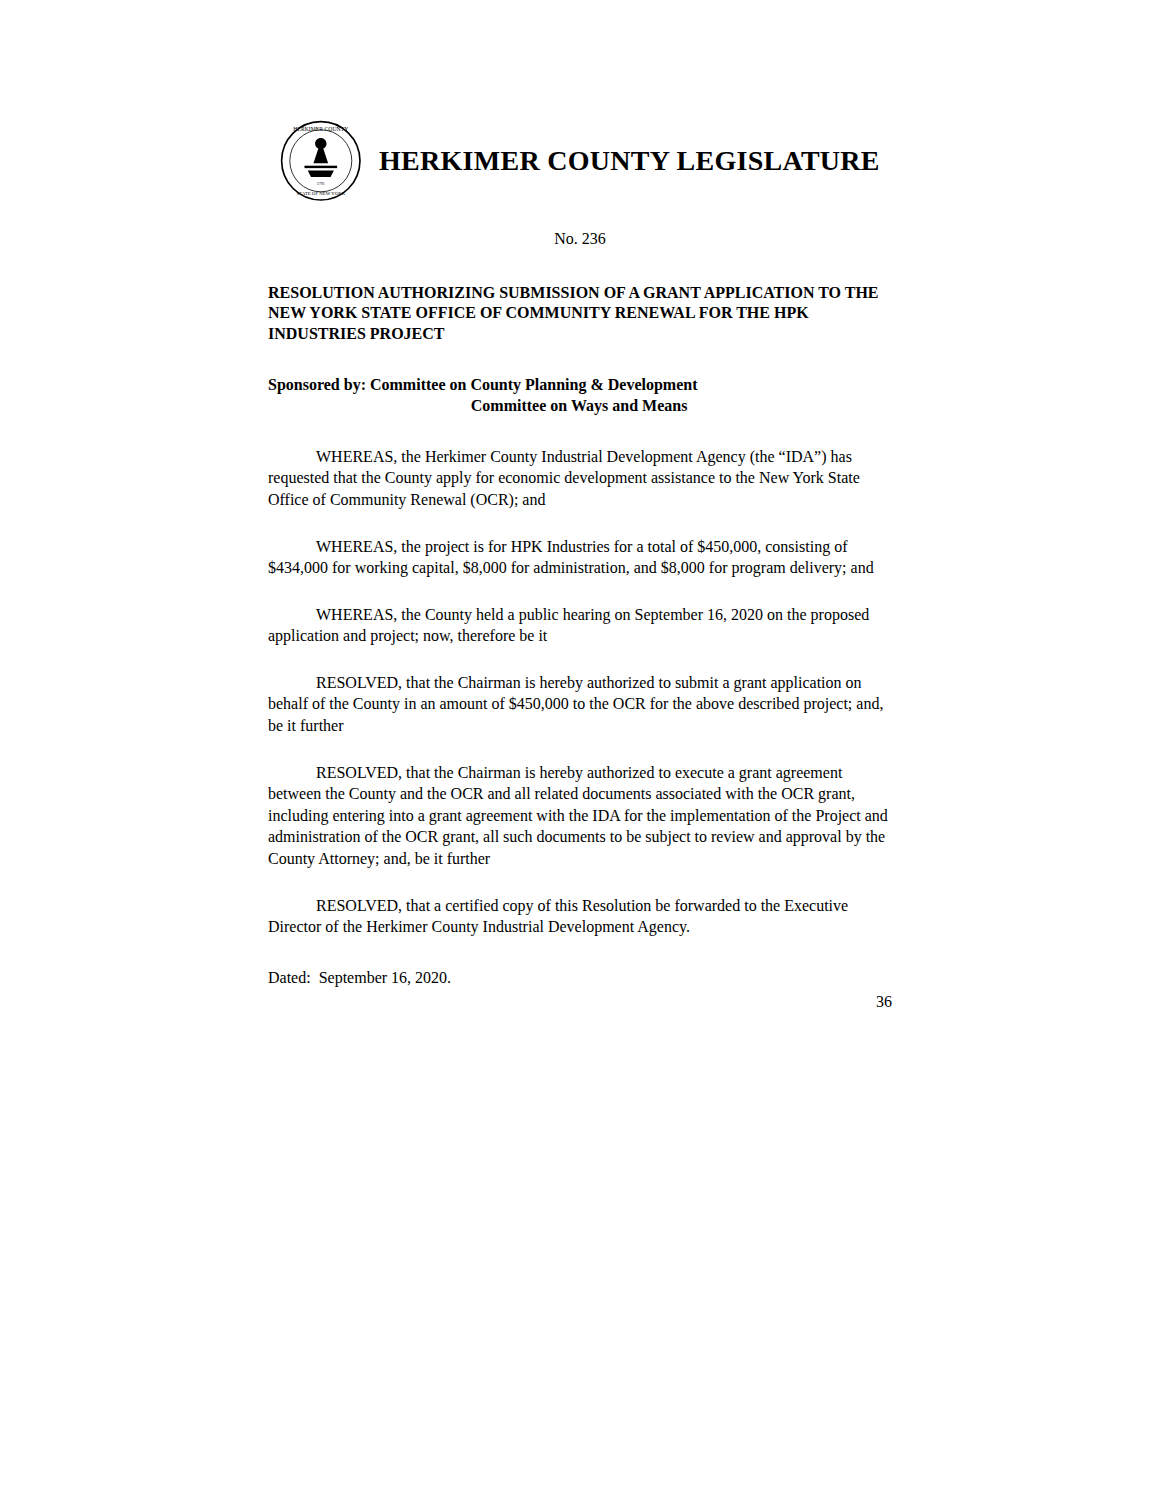HERKIMER COUNTY STATE OF NEW YORK 1791
HERKIMER COUNTY LEGISLATURE
No. 236
Resolution Authorizing Submission of a Grant Application to the New York State Office of Community Renewal for the HPK Industries Project
Sponsored by: Committee on County Planning & Development Committee on Ways and Means
WHEREAS, the Herkimer County Industrial Development Agency (the “IDA”) has requested that the County apply for economic development assistance to the New York State Office of Community Renewal (OCR); and
WHEREAS, the project is for HPK Industries for a total of $450,000, consisting of $434,000 for working capital, $8,000 for administration, and $8,000 for program delivery; and
WHEREAS, the County held a public hearing on September 16, 2020 on the proposed application and project; now, therefore be it
RESOLVED, that the Chairman is hereby authorized to submit a grant application on behalf of the County in an amount of $450,000 to the OCR for the above described project; and, be it further
RESOLVED, that the Chairman is hereby authorized to execute a grant agreement between the County and the OCR and all related documents associated with the OCR grant, including entering into a grant agreement with the IDA for the implementation of the Project and administration of the OCR grant, all such documents to be subject to review and approval by the County Attorney; and, be it further
RESOLVED, that a certified copy of this Resolution be forwarded to the Executive Director of the Herkimer County Industrial Development Agency.
Dated: September 16, 2020.
36